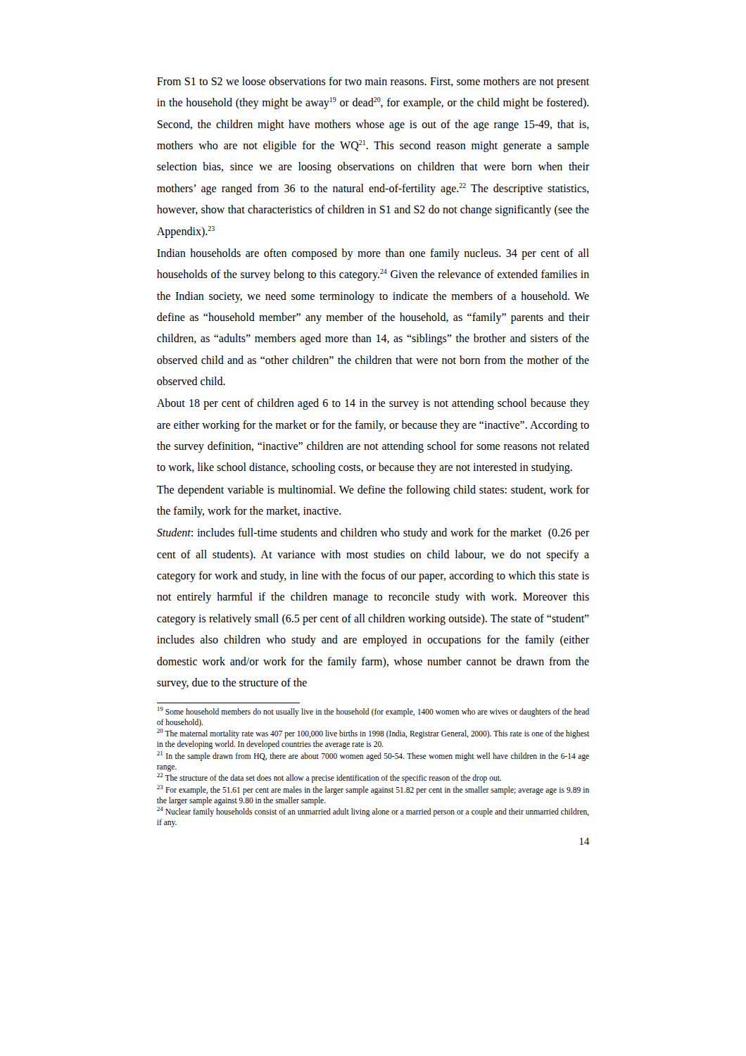From S1 to S2 we loose observations for two main reasons. First, some mothers are not present in the household (they might be away19 or dead20, for example, or the child might be fostered). Second, the children might have mothers whose age is out of the age range 15-49, that is, mothers who are not eligible for the WQ21. This second reason might generate a sample selection bias, since we are loosing observations on children that were born when their mothers’ age ranged from 36 to the natural end-of-fertility age.22 The descriptive statistics, however, show that characteristics of children in S1 and S2 do not change significantly (see the Appendix).23
Indian households are often composed by more than one family nucleus. 34 per cent of all households of the survey belong to this category.24 Given the relevance of extended families in the Indian society, we need some terminology to indicate the members of a household. We define as “household member” any member of the household, as “family” parents and their children, as “adults” members aged more than 14, as “siblings” the brother and sisters of the observed child and as “other children” the children that were not born from the mother of the observed child.
About 18 per cent of children aged 6 to 14 in the survey is not attending school because they are either working for the market or for the family, or because they are “inactive”. According to the survey definition, “inactive” children are not attending school for some reasons not related to work, like school distance, schooling costs, or because they are not interested in studying.
The dependent variable is multinomial. We define the following child states: student, work for the family, work for the market, inactive.
Student: includes full-time students and children who study and work for the market (0.26 per cent of all students). At variance with most studies on child labour, we do not specify a category for work and study, in line with the focus of our paper, according to which this state is not entirely harmful if the children manage to reconcile study with work. Moreover this category is relatively small (6.5 per cent of all children working outside). The state of “student” includes also children who study and are employed in occupations for the family (either domestic work and/or work for the family farm), whose number cannot be drawn from the survey, due to the structure of the
19 Some household members do not usually live in the household (for example, 1400 women who are wives or daughters of the head of household).
20 The maternal mortality rate was 407 per 100,000 live births in 1998 (India, Registrar General, 2000). This rate is one of the highest in the developing world. In developed countries the average rate is 20.
21 In the sample drawn from HQ, there are about 7000 women aged 50-54. These women might well have children in the 6-14 age range.
22 The structure of the data set does not allow a precise identification of the specific reason of the drop out.
23 For example, the 51.61 per cent are males in the larger sample against 51.82 per cent in the smaller sample; average age is 9.89 in the larger sample against 9.80 in the smaller sample.
24 Nuclear family households consist of an unmarried adult living alone or a married person or a couple and their unmarried children, if any.
14